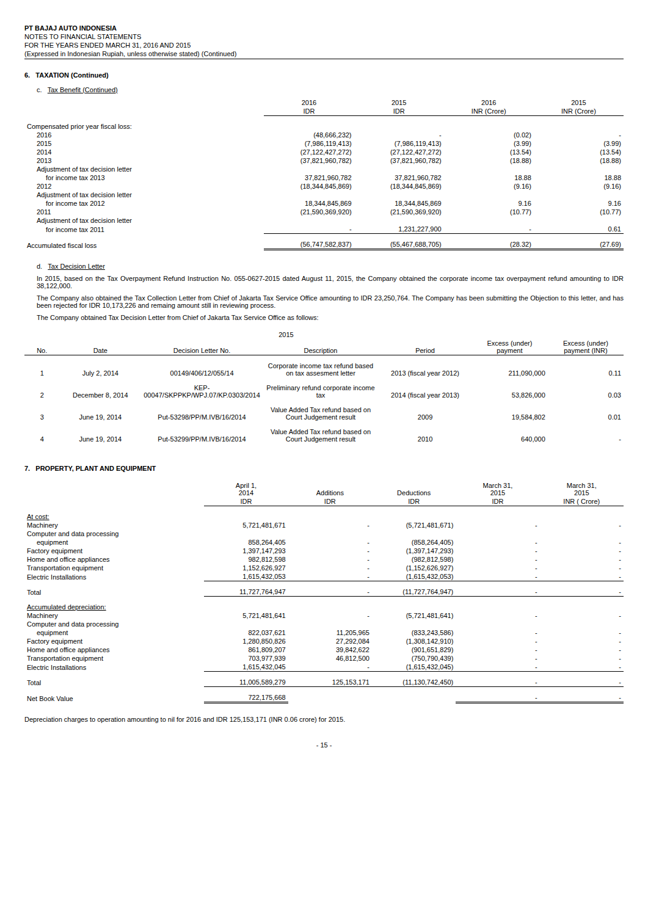PT BAJAJ AUTO INDONESIA
NOTES TO FINANCIAL STATEMENTS
FOR THE YEARS ENDED MARCH 31, 2016 AND 2015
(Expressed in Indonesian Rupiah, unless otherwise stated) (Continued)
6. TAXATION (Continued)
c. Tax Benefit (Continued)
| | 2016 | 2015 | 2016 | 2015 |
| | IDR | IDR | INR (Crore) | INR (Crore) |
| Compensated prior year fiscal loss: | | | | |
| 2016 | (48,666,232) | - | (0.02) | - |
| 2015 | (7,986,119,413) | (7,986,119,413) | (3.99) | (3.99) |
| 2014 | (27,122,427,272) | (27,122,427,272) | (13.54) | (13.54) |
| 2013 | (37,821,960,782) | (37,821,960,782) | (18.88) | (18.88) |
| Adjustment of tax decision letter | | | | |
| for income tax 2013 | 37,821,960,782 | 37,821,960,782 | 18.88 | 18.88 |
| 2012 | (18,344,845,869) | (18,344,845,869) | (9.16) | (9.16) |
| Adjustment of tax decision letter | | | | |
| for income tax 2012 | 18,344,845,869 | 18,344,845,869 | 9.16 | 9.16 |
| 2011 | (21,590,369,920) | (21,590,369,920) | (10.77) | (10.77) |
| Adjustment of tax decision letter | | | | |
| for income tax 2011 | - | 1,231,227,900 | - | 0.61 |
| Accumulated fiscal loss | (56,747,582,837) | (55,467,688,705) | (28.32) | (27.69) |
d. Tax Decision Letter
In 2015, based on the Tax Overpayment Refund Instruction No. 055-0627-2015 dated August 11, 2015, the Company obtained the corporate income tax overpayment refund amounting to IDR 38,122,000.
The Company also obtained the Tax Collection Letter from Chief of Jakarta Tax Service Office amounting to IDR 23,250,764. The Company has been submitting the Objection to this letter, and has been rejected for IDR 10,173,226 and remaing amount still in reviewing process.
The Company obtained Tax Decision Letter from Chief of Jakarta Tax Service Office as follows:
| 2015 | |
| No. | Date | Decision Letter No. | Description | Period | Excess (under) payment | Excess (under) payment (INR) |
| 1 | July 2, 2014 | 00149/406/12/055/14 | Corporate income tax refund based on tax assesment letter | 2013 (fiscal year 2012) | 211,090,000 | 0.11 |
| 2 | December 8, 2014 | KEP-00047/SKPPKP/WPJ.07/KP.0303/2014 | Preliminary refund corporate income tax | 2014 (fiscal year 2013) | 53,826,000 | 0.03 |
| 3 | June 19, 2014 | Put-53298/PP/M.IVB/16/2014 | Value Added Tax refund based on Court Judgement result | 2009 | 19,584,802 | 0.01 |
| 4 | June 19, 2014 | Put-53299/PP/M.IVB/16/2014 | Value Added Tax refund based on Court Judgement result | 2010 | 640,000 | - |
7. PROPERTY, PLANT AND EQUIPMENT
| | April 1, 2014 | Additions | Deductions | March 31, 2015 | March 31, 2015 |
| | IDR | IDR | IDR | IDR | INR ( Crore) |
| At cost: | | | | | |
| Machinery | 5,721,481,671 | - | (5,721,481,671) | - | - |
| Computer and data processing | | | | | |
| equipment | 858,264,405 | - | (858,264,405) | - | - |
| Factory equipment | 1,397,147,293 | - | (1,397,147,293) | - | - |
| Home and office appliances | 982,812,598 | - | (982,812,598) | - | - |
| Transportation equipment | 1,152,626,927 | - | (1,152,626,927) | - | - |
| Electric Installations | 1,615,432,053 | - | (1,615,432,053) | - | - |
| Total | 11,727,764,947 | - | (11,727,764,947) | - | - |
| Accumulated depreciation: | | | | | |
| Machinery | 5,721,481,641 | - | (5,721,481,641) | - | - |
| Computer and data processing | | | | | |
| equipment | 822,037,621 | 11,205,965 | (833,243,586) | - | - |
| Factory equipment | 1,280,850,826 | 27,292,084 | (1,308,142,910) | - | - |
| Home and office appliances | 861,809,207 | 39,842,622 | (901,651,829) | - | - |
| Transportation equipment | 703,977,939 | 46,812,500 | (750,790,439) | - | - |
| Electric Installations | 1,615,432,045 | - | (1,615,432,045) | - | - |
| Total | 11,005,589,279 | 125,153,171 | (11,130,742,450) | - | - |
| Net Book Value | 722,175,668 | | | - | - |
Depreciation charges to operation amounting to nil for 2016 and IDR 125,153,171 (INR 0.06 crore) for 2015.
- 15 -